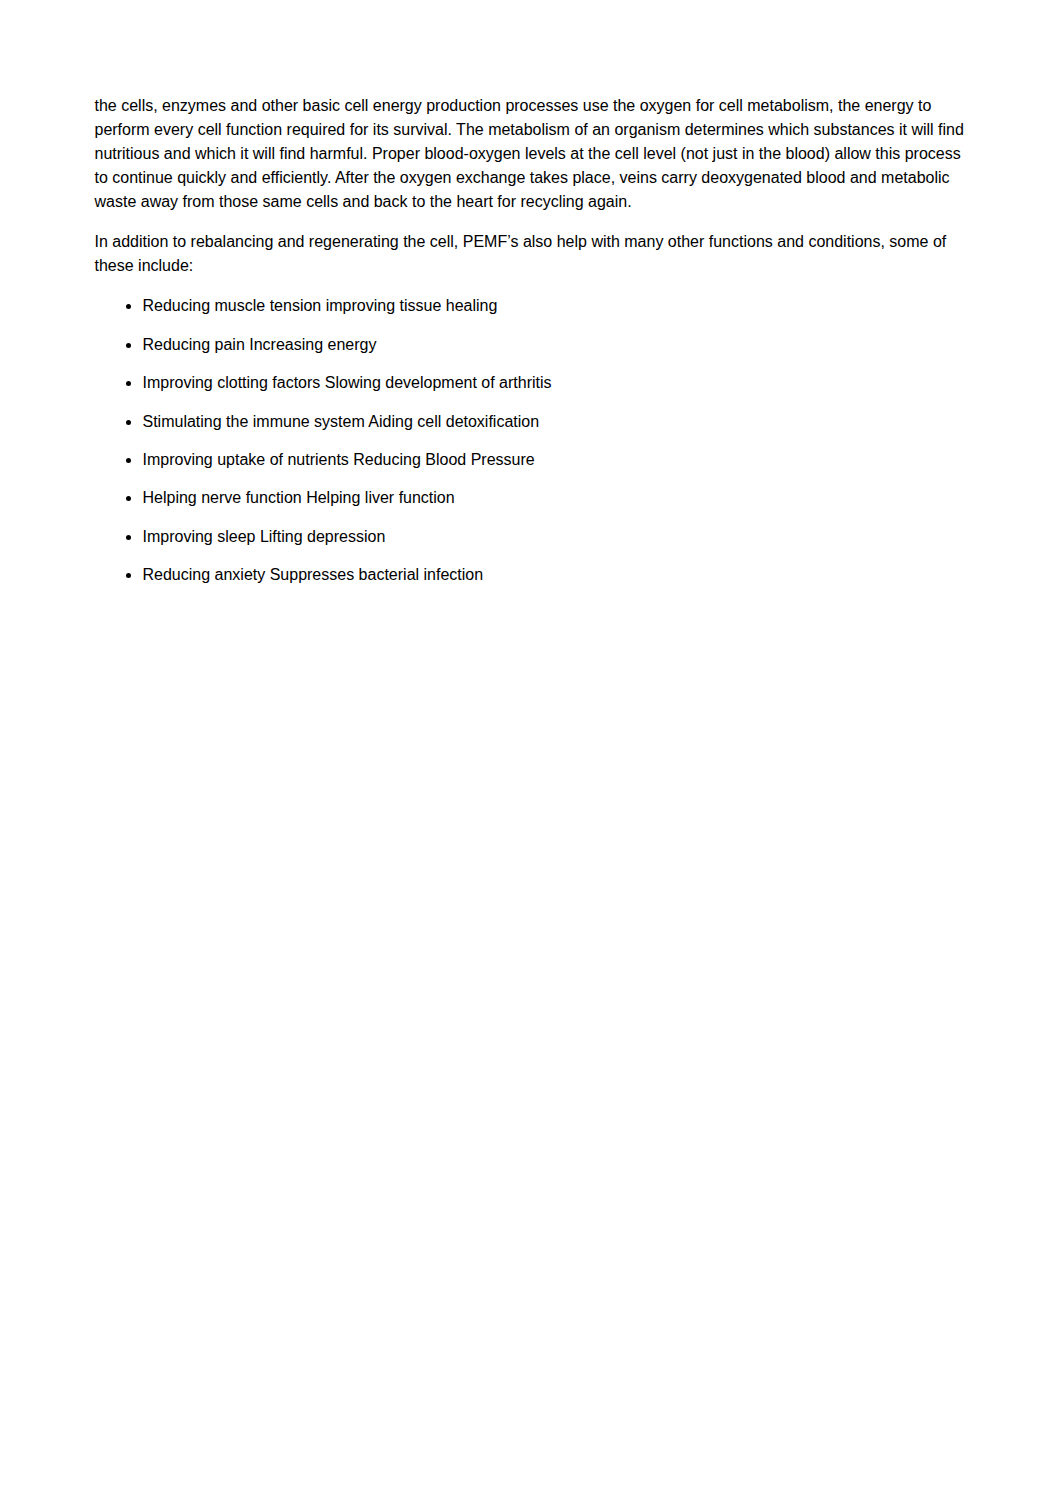the cells, enzymes and other basic cell energy production processes use the oxygen for cell metabolism, the energy to perform every cell function required for its survival. The metabolism of an organism determines which substances it will find nutritious and which it will find harmful. Proper blood-oxygen levels at the cell level (not just in the blood) allow this process to continue quickly and efficiently. After the oxygen exchange takes place, veins carry deoxygenated blood and metabolic waste away from those same cells and back to the heart for recycling again.
In addition to rebalancing and regenerating the cell, PEMF’s also help with many other functions and conditions, some of these include:
Reducing muscle tension improving tissue healing
Reducing pain Increasing energy
Improving clotting factors Slowing development of arthritis
Stimulating the immune system Aiding cell detoxification
Improving uptake of nutrients Reducing Blood Pressure
Helping nerve function Helping liver function
Improving sleep Lifting depression
Reducing anxiety Suppresses bacterial infection